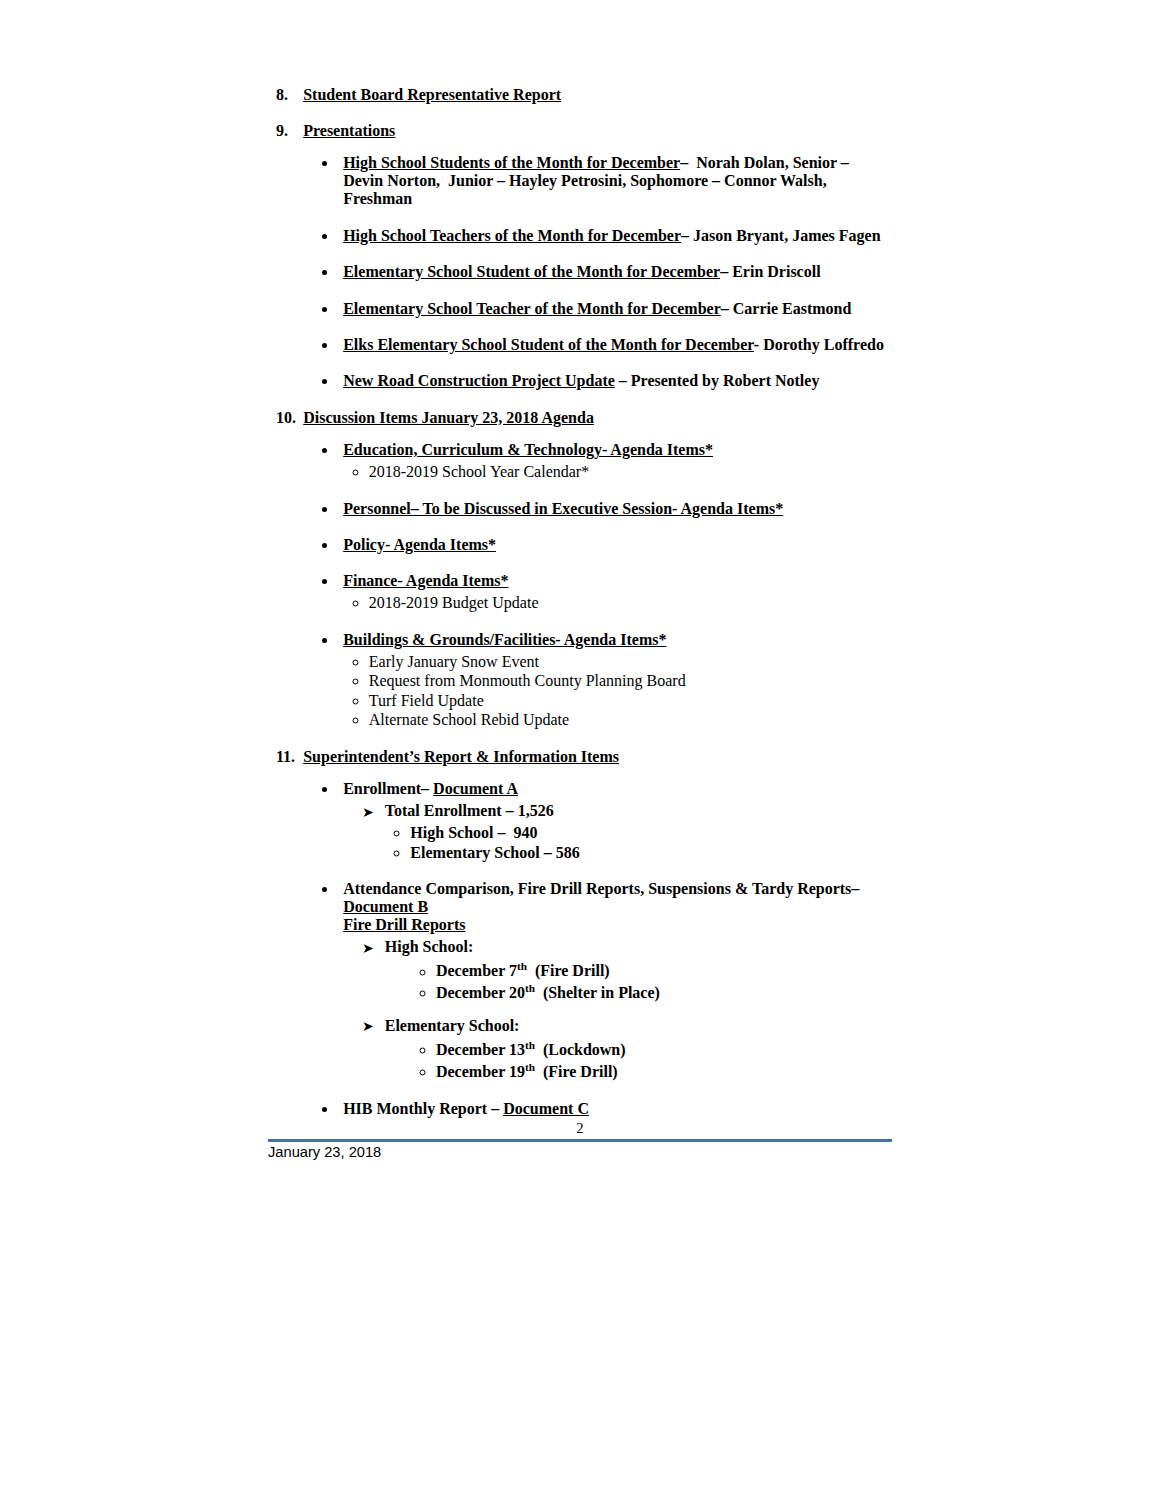8. Student Board Representative Report
9. Presentations
High School Students of the Month for December– Norah Dolan, Senior – Devin Norton, Junior – Hayley Petrosini, Sophomore – Connor Walsh, Freshman
High School Teachers of the Month for December– Jason Bryant, James Fagen
Elementary School Student of the Month for December– Erin Driscoll
Elementary School Teacher of the Month for December– Carrie Eastmond
Elks Elementary School Student of the Month for December- Dorothy Loffredo
New Road Construction Project Update – Presented by Robert Notley
10. Discussion Items January 23, 2018 Agenda
Education, Curriculum & Technology- Agenda Items*
2018-2019 School Year Calendar*
Personnel– To be Discussed in Executive Session- Agenda Items*
Policy- Agenda Items*
Finance- Agenda Items*
2018-2019 Budget Update
Buildings & Grounds/Facilities- Agenda Items*
Early January Snow Event
Request from Monmouth County Planning Board
Turf Field Update
Alternate School Rebid Update
11. Superintendent’s Report & Information Items
Enrollment– Document A
Total Enrollment – 1,526
High School – 940
Elementary School – 586
Attendance Comparison, Fire Drill Reports, Suspensions & Tardy Reports– Document B
Fire Drill Reports
High School:
December 7th (Fire Drill)
December 20th (Shelter in Place)
Elementary School:
December 13th (Lockdown)
December 19th (Fire Drill)
HIB Monthly Report – Document C
2
January 23, 2018